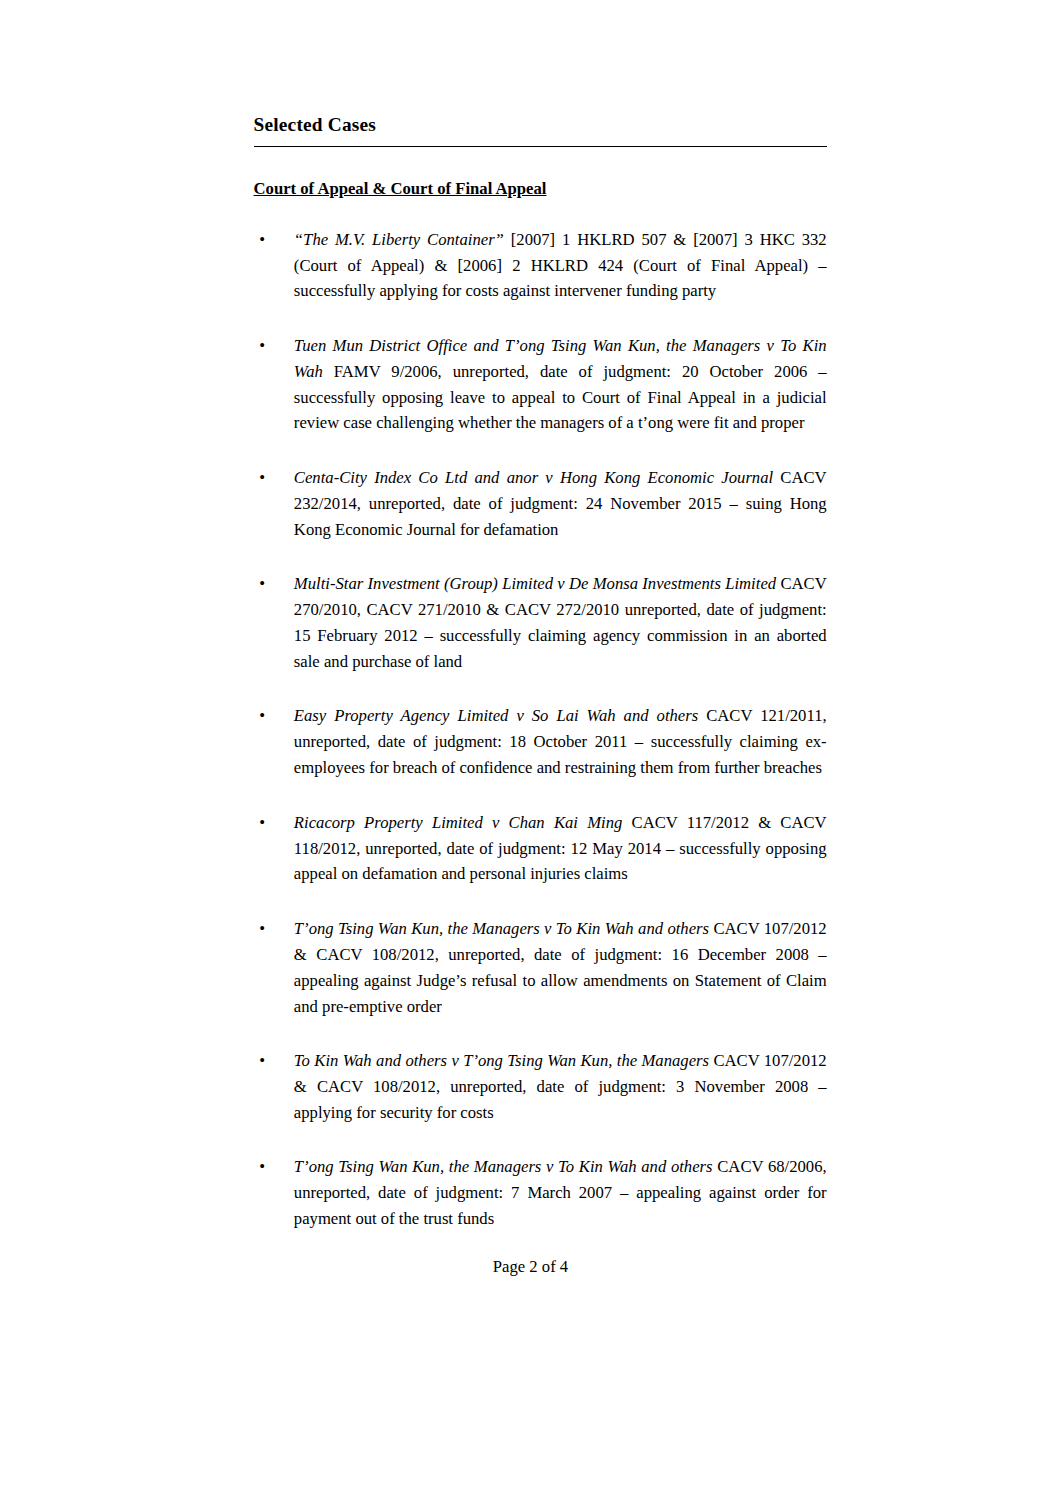Selected Cases
Court of Appeal & Court of Final Appeal
“The M.V. Liberty Container” [2007] 1 HKLRD 507 & [2007] 3 HKC 332 (Court of Appeal) & [2006] 2 HKLRD 424 (Court of Final Appeal) – successfully applying for costs against intervener funding party
Tuen Mun District Office and T’ong Tsing Wan Kun, the Managers v To Kin Wah FAMV 9/2006, unreported, date of judgment: 20 October 2006 – successfully opposing leave to appeal to Court of Final Appeal in a judicial review case challenging whether the managers of a t’ong were fit and proper
Centa-City Index Co Ltd and anor v Hong Kong Economic Journal CACV 232/2014, unreported, date of judgment: 24 November 2015 – suing Hong Kong Economic Journal for defamation
Multi-Star Investment (Group) Limited v De Monsa Investments Limited CACV 270/2010, CACV 271/2010 & CACV 272/2010 unreported, date of judgment: 15 February 2012 – successfully claiming agency commission in an aborted sale and purchase of land
Easy Property Agency Limited v So Lai Wah and others CACV 121/2011, unreported, date of judgment: 18 October 2011 – successfully claiming ex-employees for breach of confidence and restraining them from further breaches
Ricacorp Property Limited v Chan Kai Ming CACV 117/2012 & CACV 118/2012, unreported, date of judgment: 12 May 2014 – successfully opposing appeal on defamation and personal injuries claims
T’ong Tsing Wan Kun, the Managers v To Kin Wah and others CACV 107/2012 & CACV 108/2012, unreported, date of judgment: 16 December 2008 – appealing against Judge’s refusal to allow amendments on Statement of Claim and pre-emptive order
To Kin Wah and others v T’ong Tsing Wan Kun, the Managers CACV 107/2012 & CACV 108/2012, unreported, date of judgment: 3 November 2008 – applying for security for costs
T’ong Tsing Wan Kun, the Managers v To Kin Wah and others CACV 68/2006, unreported, date of judgment: 7 March 2007 – appealing against order for payment out of the trust funds
Page 2 of 4